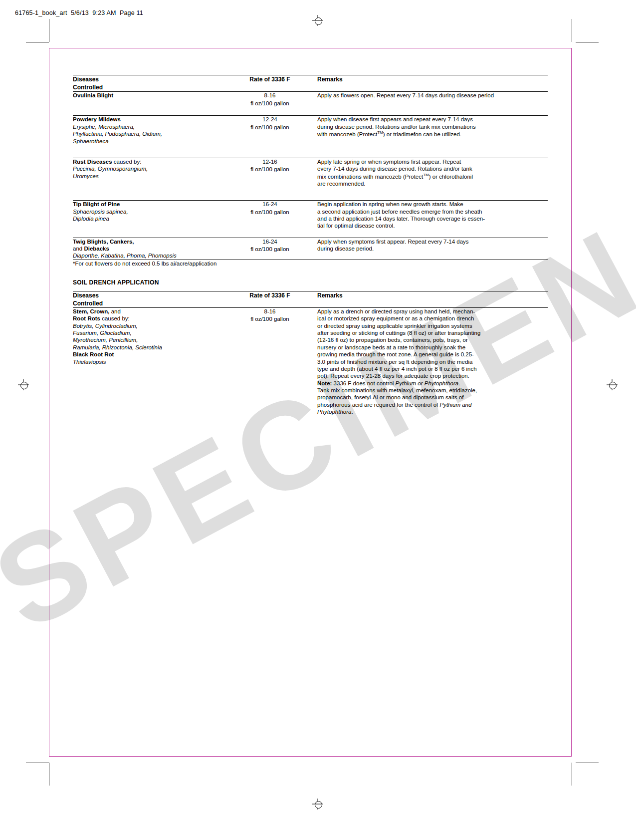61765-1_book_art 5/6/13 9:23 AM Page 11
| Diseases Controlled | Rate of 3336 F | Remarks |
| Ovulinia Blight | 8-16 fl oz/100 gallon | Apply as flowers open. Repeat every 7-14 days during disease period |
| Powdery Mildews Erysiphe, Microsphaera, Phyllactinia, Podosphaera, Oidium, Sphaerotheca | 12-24 fl oz/100 gallon | Apply when disease first appears and repeat every 7-14 days during disease period. Rotations and/or tank mix combinations with mancozeb (Protect TM ) or triadimefon can be utilized. |
| Rust Diseases caused by: Puccinia, Gymnosporangium, Uromyces | 12-16 fl oz/100 gallon | Apply late spring or when symptoms first appear. Repeat every 7-14 days during disease period. Rotations and/or tank mix combinations with mancozeb (Protect TM ) or chlorothalonil are recommended. |
| Tip Blight of Pine Sphaeropsis sapinea, Diplodia pinea | 16-24 fl oz/100 gallon | Begin application in spring when new growth starts. Make a second application just before needles emerge from the sheath and a third application 14 days later. Thorough coverage is essen- tial for optimal disease control. |
| Twig Blights, Cankers, and Diebacks Diaporthe, Kabatina, Phoma, Phomopsis | 16-24 fl oz/100 gallon | Apply when symptoms first appear. Repeat every 7-14 days during disease period. |
| *For cut flowers do not exceed 0.5 lbs ai/acre/application |
SOIL DRENCH APPLICATION
| Diseases Controlled | Rate of 3336 F | Remarks |
| Stem, Crown, and Root Rots caused by: Botrytis, Cylindrocladium, Fusarium, Gliocladium, Myrothecium, Penicillium, Ramularia, Rhizoctonia, Sclerotinia Black Root Rot Thielaviopsis | 8-16 fl oz/100 gallon | Apply as a drench or directed spray using hand held, mechan- ical or motorized spray equipment or as a chemigation drench or directed spray using applicable sprinkler irrigation systems after seeding or sticking of cuttings (8 fl oz) or after transplanting (12-16 fl oz) to propagation beds, containers, pots, trays, or nursery or landscape beds at a rate to thoroughly soak the growing media through the root zone. A general guide is 0.25- 3.0 pints of finished mixture per sq ft depending on the media type and depth (about 4 fl oz per 4 inch pot or 8 fl oz per 6 inch pot). Repeat every 21-28 days for adequate crop protection. Note: 3336 F does not control Pythium or Phytophthora . Tank mix combinations with metalaxyl, mefenoxam, etridiazole, propamocarb, fosetyl-Al or mono and dipotassium salts of phosphorous acid are required for the control of Pythium and Phytophthora . |
SPECIMEN